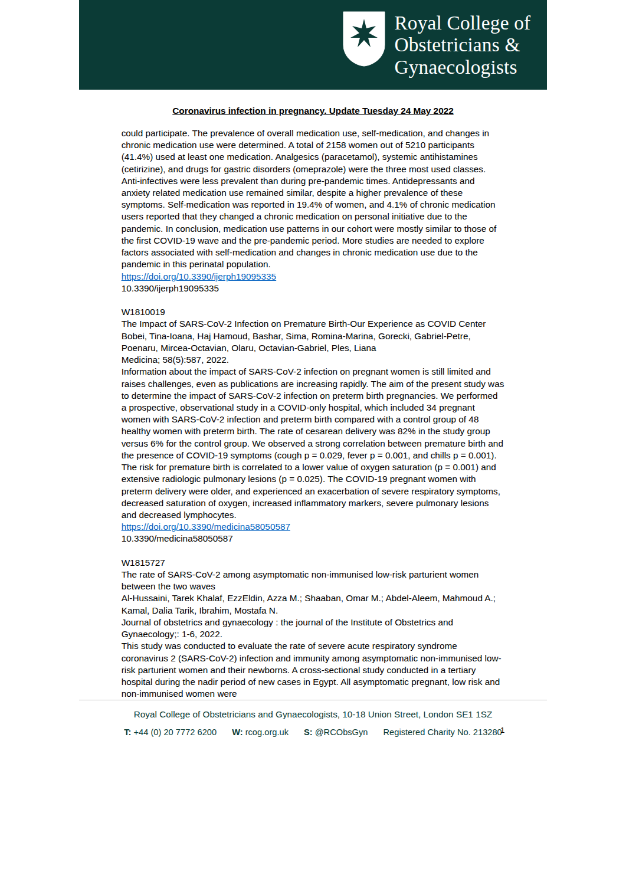Royal College of Obstetricians & Gynaecologists
Coronavirus infection in pregnancy. Update Tuesday 24 May 2022
could participate. The prevalence of overall medication use, self-medication, and changes in chronic medication use were determined. A total of 2158 women out of 5210 participants (41.4%) used at least one medication. Analgesics (paracetamol), systemic antihistamines (cetirizine), and drugs for gastric disorders (omeprazole) were the three most used classes. Anti-infectives were less prevalent than during pre-pandemic times. Antidepressants and anxiety related medication use remained similar, despite a higher prevalence of these symptoms. Self-medication was reported in 19.4% of women, and 4.1% of chronic medication users reported that they changed a chronic medication on personal initiative due to the pandemic. In conclusion, medication use patterns in our cohort were mostly similar to those of the first COVID-19 wave and the pre-pandemic period. More studies are needed to explore factors associated with self-medication and changes in chronic medication use due to the pandemic in this perinatal population.
https://doi.org/10.3390/ijerph19095335
10.3390/ijerph19095335
W1810019
The Impact of SARS-CoV-2 Infection on Premature Birth-Our Experience as COVID Center
Bobei, Tina-Ioana, Haj Hamoud, Bashar, Sima, Romina-Marina, Gorecki, Gabriel-Petre, Poenaru, Mircea-Octavian, Olaru, Octavian-Gabriel, Ples, Liana
Medicina; 58(5):587, 2022.
Information about the impact of SARS-CoV-2 infection on pregnant women is still limited and raises challenges, even as publications are increasing rapidly. The aim of the present study was to determine the impact of SARS-CoV-2 infection on preterm birth pregnancies. We performed a prospective, observational study in a COVID-only hospital, which included 34 pregnant women with SARS-CoV-2 infection and preterm birth compared with a control group of 48 healthy women with preterm birth. The rate of cesarean delivery was 82% in the study group versus 6% for the control group. We observed a strong correlation between premature birth and the presence of COVID-19 symptoms (cough p = 0.029, fever p = 0.001, and chills p = 0.001). The risk for premature birth is correlated to a lower value of oxygen saturation (p = 0.001) and extensive radiologic pulmonary lesions (p = 0.025). The COVID-19 pregnant women with preterm delivery were older, and experienced an exacerbation of severe respiratory symptoms, decreased saturation of oxygen, increased inflammatory markers, severe pulmonary lesions and decreased lymphocytes.
https://doi.org/10.3390/medicina58050587
10.3390/medicina58050587
W1815727
The rate of SARS-CoV-2 among asymptomatic non-immunised low-risk parturient women between the two waves
Al-Hussaini, Tarek Khalaf, EzzEldin, Azza M.; Shaaban, Omar M.; Abdel-Aleem, Mahmoud A.; Kamal, Dalia Tarik, Ibrahim, Mostafa N.
Journal of obstetrics and gynaecology : the journal of the Institute of Obstetrics and Gynaecology;: 1-6, 2022.
This study was conducted to evaluate the rate of severe acute respiratory syndrome coronavirus 2 (SARS-CoV-2) infection and immunity among asymptomatic non-immunised low-risk parturient women and their newborns. A cross-sectional study conducted in a tertiary hospital during the nadir period of new cases in Egypt. All asymptomatic pregnant, low risk and non-immunised women were
Royal College of Obstetricians and Gynaecologists, 10-18 Union Street, London SE1 1SZ
T: +44 (0) 20 7772 6200 W: rcog.org.uk S: @RCObsGyn Registered Charity No. 213280
1